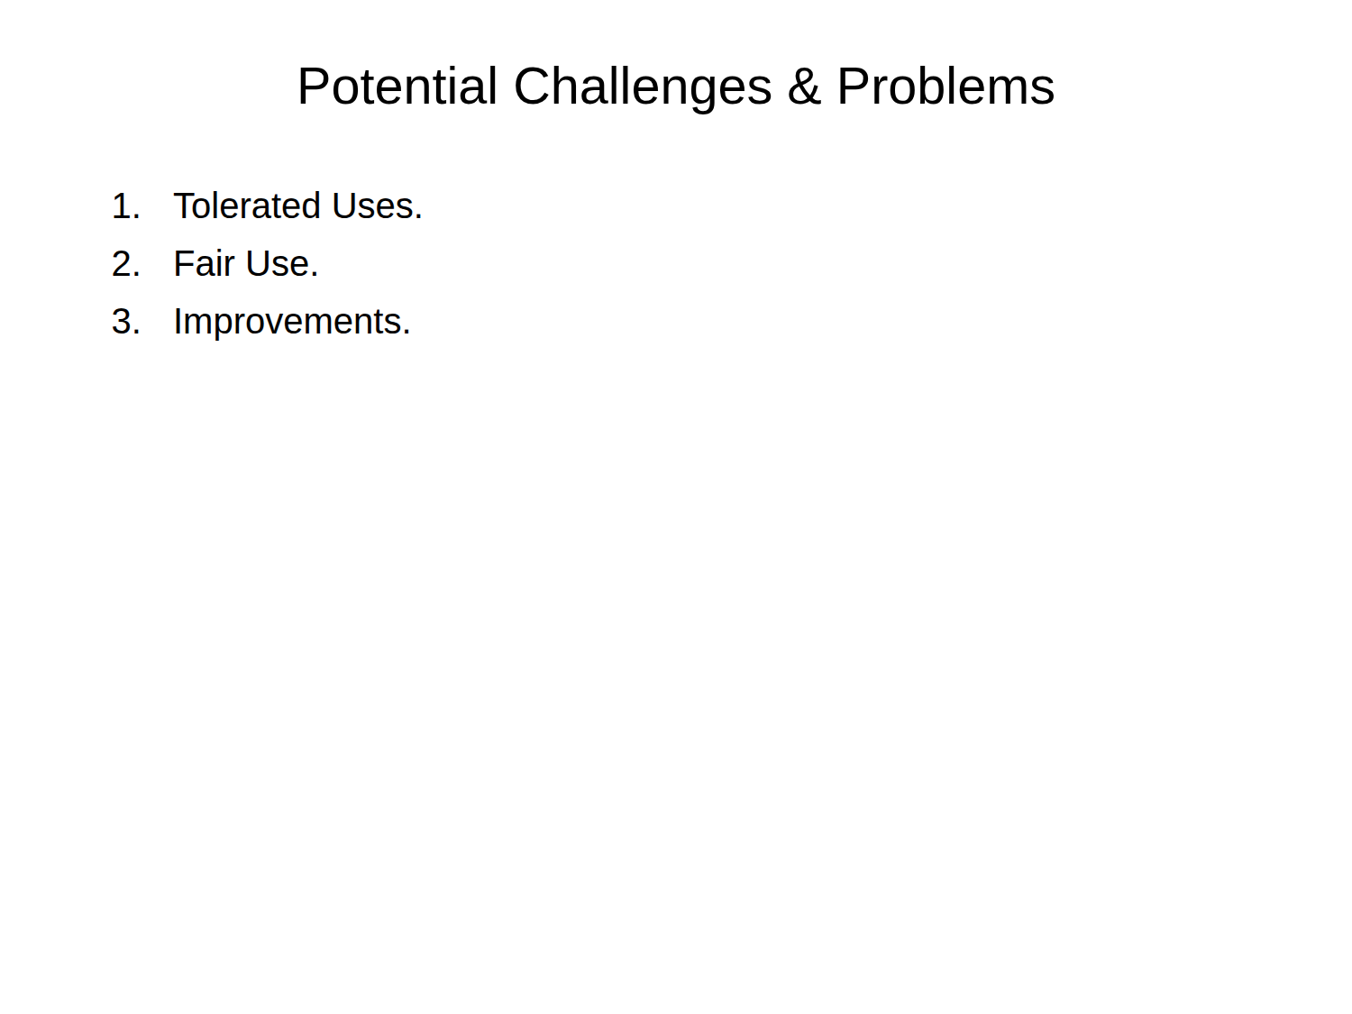Potential Challenges & Problems
Tolerated Uses.
Fair Use.
Improvements.